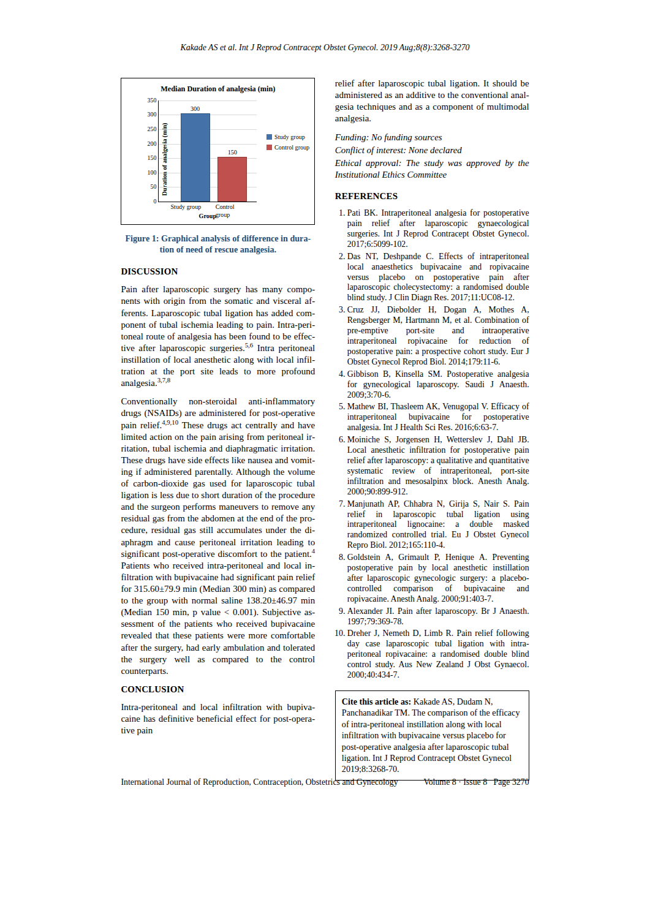Kakade AS et al. Int J Reprod Contracept Obstet Gynecol. 2019 Aug;8(8):3268-3270
Median Duration of analgesia (min)
Duration of analgesia (min)
350
300
250
200
150
100
50
0
300
150
Study group Control group
Group
Study group
Control group
Figure 1: Graphical analysis of difference in duration of need of rescue analgesia.
DISCUSSION
Pain after laparoscopic surgery has many components with origin from the somatic and visceral afferents. Laparoscopic tubal ligation has added component of tubal ischemia leading to pain. Intra-peritoneal route of analgesia has been found to be effective after laparoscopic surgeries.5,6 Intra peritoneal instillation of local anesthetic along with local infiltration at the port site leads to more profound analgesia.3,7,8
Conventionally non-steroidal anti-inflammatory drugs (NSAIDs) are administered for post-operative pain relief.4,9,10 These drugs act centrally and have limited action on the pain arising from peritoneal irritation, tubal ischemia and diaphragmatic irritation. These drugs have side effects like nausea and vomiting if administered parentally. Although the volume of carbon-dioxide gas used for laparoscopic tubal ligation is less due to short duration of the procedure and the surgeon performs maneuvers to remove any residual gas from the abdomen at the end of the procedure, residual gas still accumulates under the diaphragm and cause peritoneal irritation leading to significant post-operative discomfort to the patient.4 Patients who received intra-peritoneal and local infiltration with bupivacaine had significant pain relief for 315.60±79.9 min (Median 300 min) as compared to the group with normal saline 138.20±46.97 min (Median 150 min, p value < 0.001). Subjective assessment of the patients who received bupivacaine revealed that these patients were more comfortable after the surgery, had early ambulation and tolerated the surgery well as compared to the control counterparts.
CONCLUSION
Intra-peritoneal and local infiltration with bupivacaine has definitive beneficial effect for post-operative pain
relief after laparoscopic tubal ligation. It should be administered as an additive to the conventional analgesia techniques and as a component of multimodal analgesia.
Funding: No funding sources
Conflict of interest: None declared
Ethical approval: The study was approved by the Institutional Ethics Committee
REFERENCES
Pati BK. Intraperitoneal analgesia for postoperative pain relief after laparoscopic gynaecological surgeries. Int J Reprod Contracept Obstet Gynecol. 2017;6:5099-102.
Das NT, Deshpande C. Effects of intraperitoneal local anaesthetics bupivacaine and ropivacaine versus placebo on postoperative pain after laparoscopic cholecystectomy: a randomised double blind study. J Clin Diagn Res. 2017;11:UC08-12.
Cruz JJ, Diebolder H, Dogan A, Mothes A, Rengsberger M, Hartmann M, et al. Combination of pre-emptive port-site and intraoperative intraperitoneal ropivacaine for reduction of postoperative pain: a prospective cohort study. Eur J Obstet Gynecol Reprod Biol. 2014;179:11-6.
Gibbison B, Kinsella SM. Postoperative analgesia for gynecological laparoscopy. Saudi J Anaesth. 2009;3:70-6.
Mathew BI, Thasleem AK, Venugopal V. Efficacy of intraperitoneal bupivacaine for postoperative analgesia. Int J Health Sci Res. 2016;6:63-7.
Moiniche S, Jorgensen H, Wetterslev J, Dahl JB. Local anesthetic infiltration for postoperative pain relief after laparoscopy: a qualitative and quantitative systematic review of intraperitoneal, port-site infiltration and mesosalpinx block. Anesth Analg. 2000;90:899-912.
Manjunath AP, Chhabra N, Girija S, Nair S. Pain relief in laparoscopic tubal ligation using intraperitoneal lignocaine: a double masked randomized controlled trial. Eu J Obstet Gynecol Repro Biol. 2012;165:110-4.
Goldstein A, Grimault P, Henique A. Preventing postoperative pain by local anesthetic instillation after laparoscopic gynecologic surgery: a placebo-controlled comparison of bupivacaine and ropivacaine. Anesth Analg. 2000;91:403-7.
Alexander JI. Pain after laparoscopy. Br J Anaesth. 1997;79:369-78.
Dreher J, Nemeth D, Limb R. Pain relief following day case laparoscopic tubal ligation with intra‐peritoneal ropivacaine: a randomised double blind control study. Aus New Zealand J Obst Gynaecol. 2000;40:434-7.
Cite this article as: Kakade AS, Dudam N, Panchanadikar TM. The comparison of the efficacy of intra-peritoneal instillation along with local infiltration with bupivacaine versus placebo for post-operative analgesia after laparoscopic tubal ligation. Int J Reprod Contracept Obstet Gynecol 2019;8:3268-70.
International Journal of Reproduction, Contraception, Obstetrics and Gynecology
Volume 8 · Issue 8 Page 3270